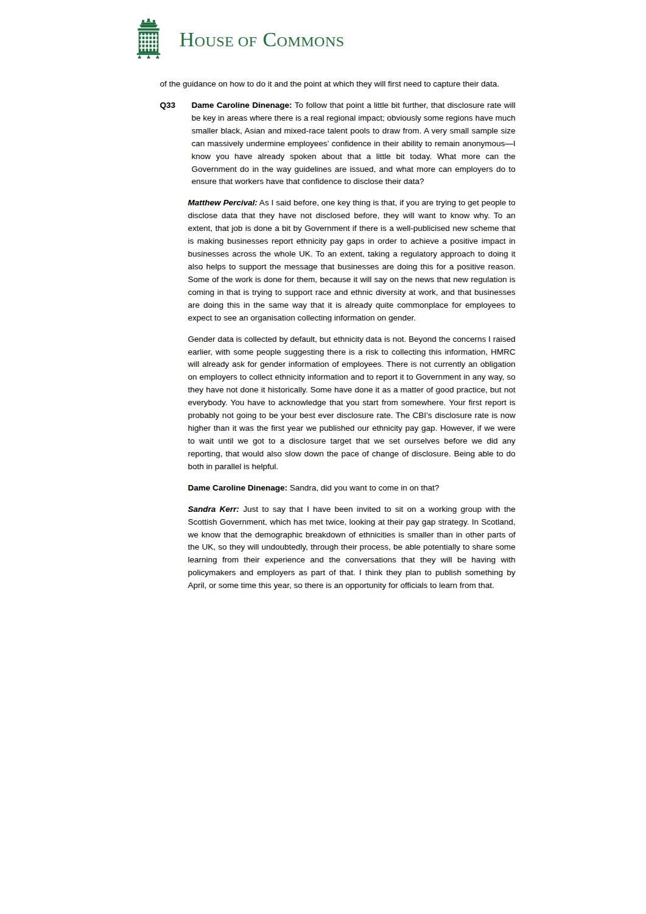HOUSE OF COMMONS
of the guidance on how to do it and the point at which they will first need to capture their data.
Q33
Dame Caroline Dinenage: To follow that point a little bit further, that disclosure rate will be key in areas where there is a real regional impact; obviously some regions have much smaller black, Asian and mixed-race talent pools to draw from. A very small sample size can massively undermine employees’ confidence in their ability to remain anonymous—I know you have already spoken about that a little bit today. What more can the Government do in the way guidelines are issued, and what more can employers do to ensure that workers have that confidence to disclose their data?
Matthew Percival: As I said before, one key thing is that, if you are trying to get people to disclose data that they have not disclosed before, they will want to know why. To an extent, that job is done a bit by Government if there is a well-publicised new scheme that is making businesses report ethnicity pay gaps in order to achieve a positive impact in businesses across the whole UK. To an extent, taking a regulatory approach to doing it also helps to support the message that businesses are doing this for a positive reason. Some of the work is done for them, because it will say on the news that new regulation is coming in that is trying to support race and ethnic diversity at work, and that businesses are doing this in the same way that it is already quite commonplace for employees to expect to see an organisation collecting information on gender.
Gender data is collected by default, but ethnicity data is not. Beyond the concerns I raised earlier, with some people suggesting there is a risk to collecting this information, HMRC will already ask for gender information of employees. There is not currently an obligation on employers to collect ethnicity information and to report it to Government in any way, so they have not done it historically. Some have done it as a matter of good practice, but not everybody. You have to acknowledge that you start from somewhere. Your first report is probably not going to be your best ever disclosure rate. The CBI’s disclosure rate is now higher than it was the first year we published our ethnicity pay gap. However, if we were to wait until we got to a disclosure target that we set ourselves before we did any reporting, that would also slow down the pace of change of disclosure. Being able to do both in parallel is helpful.
Dame Caroline Dinenage: Sandra, did you want to come in on that?
Sandra Kerr: Just to say that I have been invited to sit on a working group with the Scottish Government, which has met twice, looking at their pay gap strategy. In Scotland, we know that the demographic breakdown of ethnicities is smaller than in other parts of the UK, so they will undoubtedly, through their process, be able potentially to share some learning from their experience and the conversations that they will be having with policymakers and employers as part of that. I think they plan to publish something by April, or some time this year, so there is an opportunity for officials to learn from that.